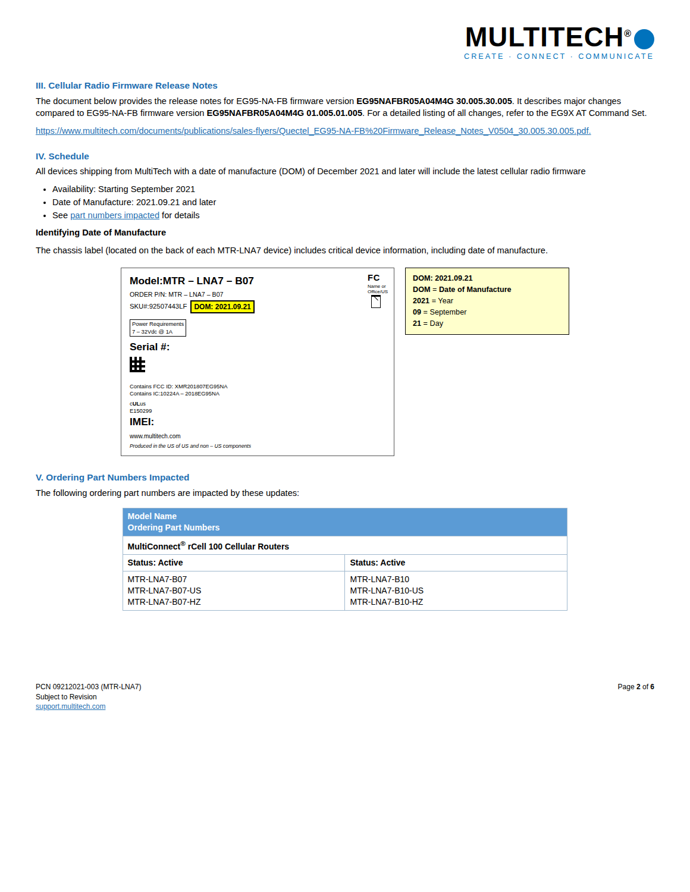MULTITECH®
CREATE · CONNECT · COMMUNICATE
III. Cellular Radio Firmware Release Notes
The document below provides the release notes for EG95-NA-FB firmware version EG95NAFBR05A04M4G 30.005.30.005. It describes major changes compared to EG95-NA-FB firmware version EG95NAFBR05A04M4G 01.005.01.005. For a detailed listing of all changes, refer to the EG9X AT Command Set.
https://www.multitech.com/documents/publications/sales-flyers/Quectel_EG95-NA-FB%20Firmware_Release_Notes_V0504_30.005.30.005.pdf.
IV. Schedule
All devices shipping from MultiTech with a date of manufacture (DOM) of December 2021 and later will include the latest cellular radio firmware
Availability: Starting September 2021
Date of Manufacture: 2021.09.21 and later
See part numbers impacted for details
Identifying Date of Manufacture
The chassis label (located on the back of each MTR-LNA7 device) includes critical device information, including date of manufacture.
FC
Name or
Office/US
Model:MTR – LNA7 – B07
ORDER P/N: MTR – LNA7 – B07
SKU#:92507443LF DOM: 2021.09.21
Power Requirements
7 – 32Vdc @ 1A
Serial #:
Contains FCC ID: XMR201807EG95NA
Contains IC:10224A – 2018EG95NA
cULus
E150299
IMEI:
www.multitech.com
Produced in the US of US and non – US components
DOM: 2021.09.21
DOM = Date of Manufacture
2021 = Year
09 = September
21 = Day
V. Ordering Part Numbers Impacted
The following ordering part numbers are impacted by these updates:
| Model Name Ordering Part Numbers |
| --- |
| MultiConnect ® rCell 100 Cellular Routers |
| Status: Active | Status: Active |
| MTR-LNA7-B07 MTR-LNA7-B07-US MTR-LNA7-B07-HZ | MTR-LNA7-B10 MTR-LNA7-B10-US MTR-LNA7-B10-HZ |
PCN 09212021-003 (MTR-LNA7)
Subject to Revision
support.multitech.com
Page 2 of 6